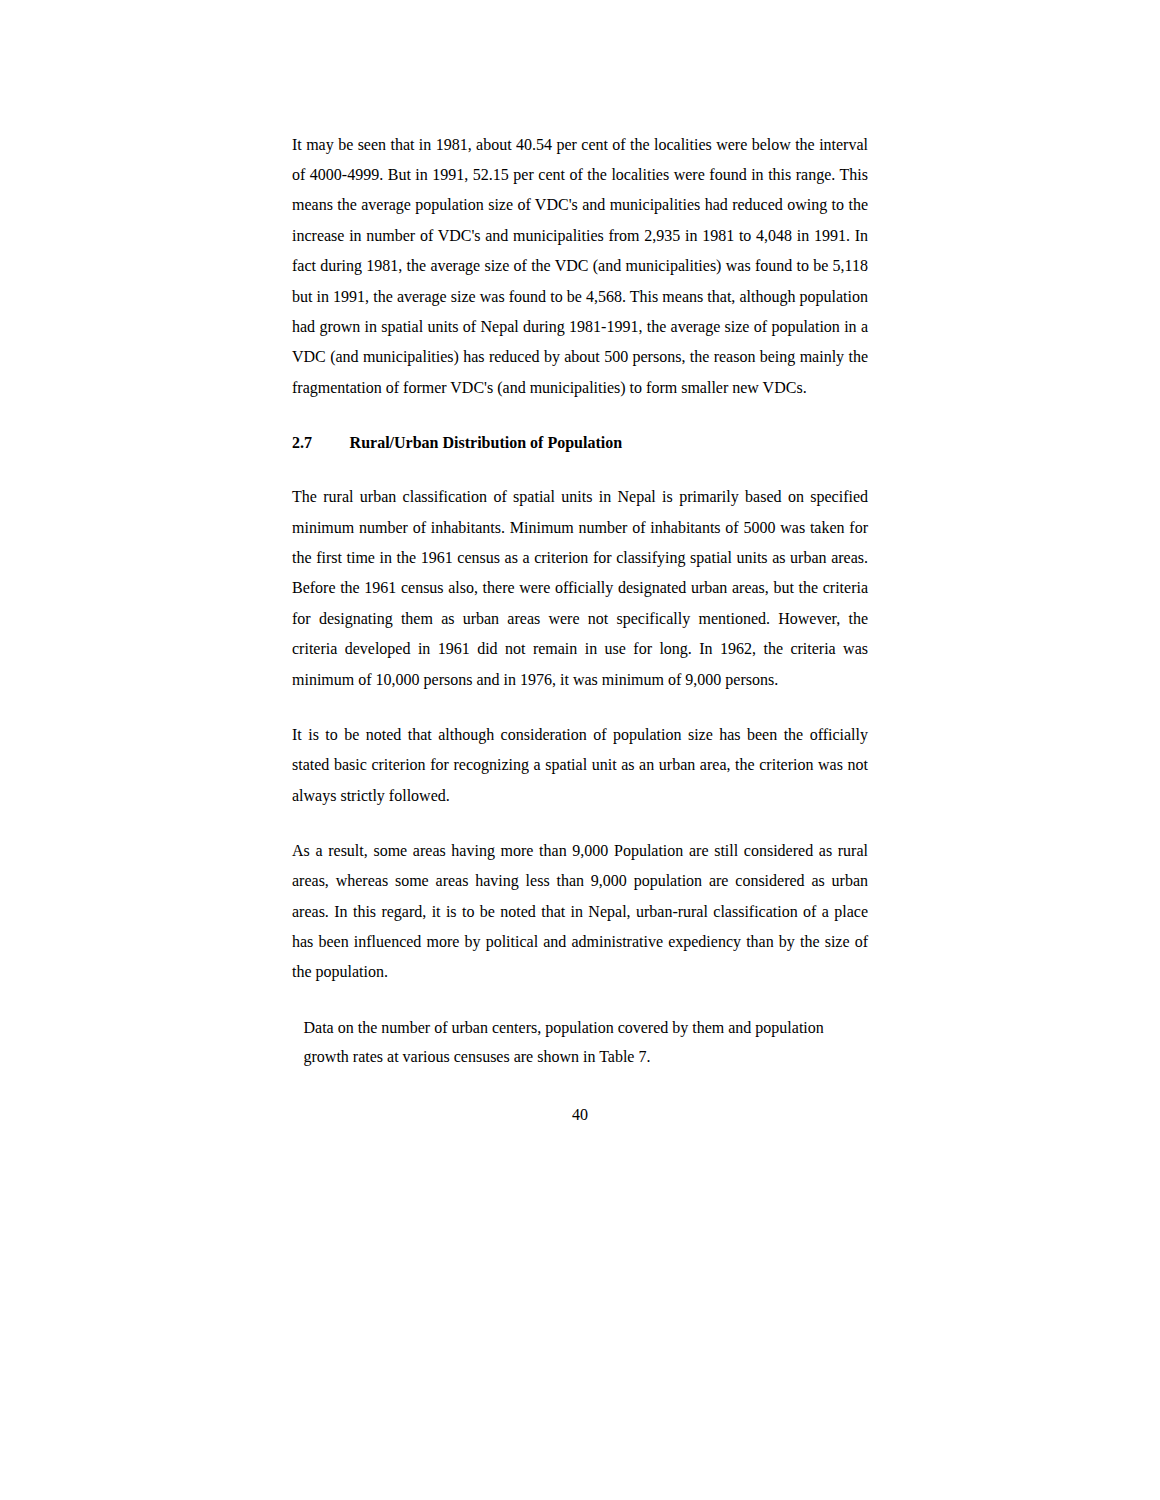It may be seen that in 1981, about 40.54 per cent of the localities were below the interval of 4000-4999. But in 1991, 52.15 per cent of the localities were found in this range. This means the average population size of VDC's and municipalities had reduced owing to the increase in number of VDC's and municipalities from 2,935 in 1981 to 4,048 in 1991. In fact during 1981, the average size of the VDC (and municipalities) was found to be 5,118 but in 1991, the average size was found to be 4,568. This means that, although population had grown in spatial units of Nepal during 1981-1991, the average size of population in a VDC (and municipalities) has reduced by about 500 persons, the reason being mainly the fragmentation of former VDC's (and municipalities) to form smaller new VDCs.
2.7 Rural/Urban Distribution of Population
The rural urban classification of spatial units in Nepal is primarily based on specified minimum number of inhabitants. Minimum number of inhabitants of 5000 was taken for the first time in the 1961 census as a criterion for classifying spatial units as urban areas. Before the 1961 census also, there were officially designated urban areas, but the criteria for designating them as urban areas were not specifically mentioned. However, the criteria developed in 1961 did not remain in use for long. In 1962, the criteria was minimum of 10,000 persons and in 1976, it was minimum of 9,000 persons.
It is to be noted that although consideration of population size has been the officially stated basic criterion for recognizing a spatial unit as an urban area, the criterion was not always strictly followed.
As a result, some areas having more than 9,000 Population are still considered as rural areas, whereas some areas having less than 9,000 population are considered as urban areas. In this regard, it is to be noted that in Nepal, urban-rural classification of a place has been influenced more by political and administrative expediency than by the size of the population.
Data on the number of urban centers, population covered by them and population growth rates at various censuses are shown in Table 7.
40